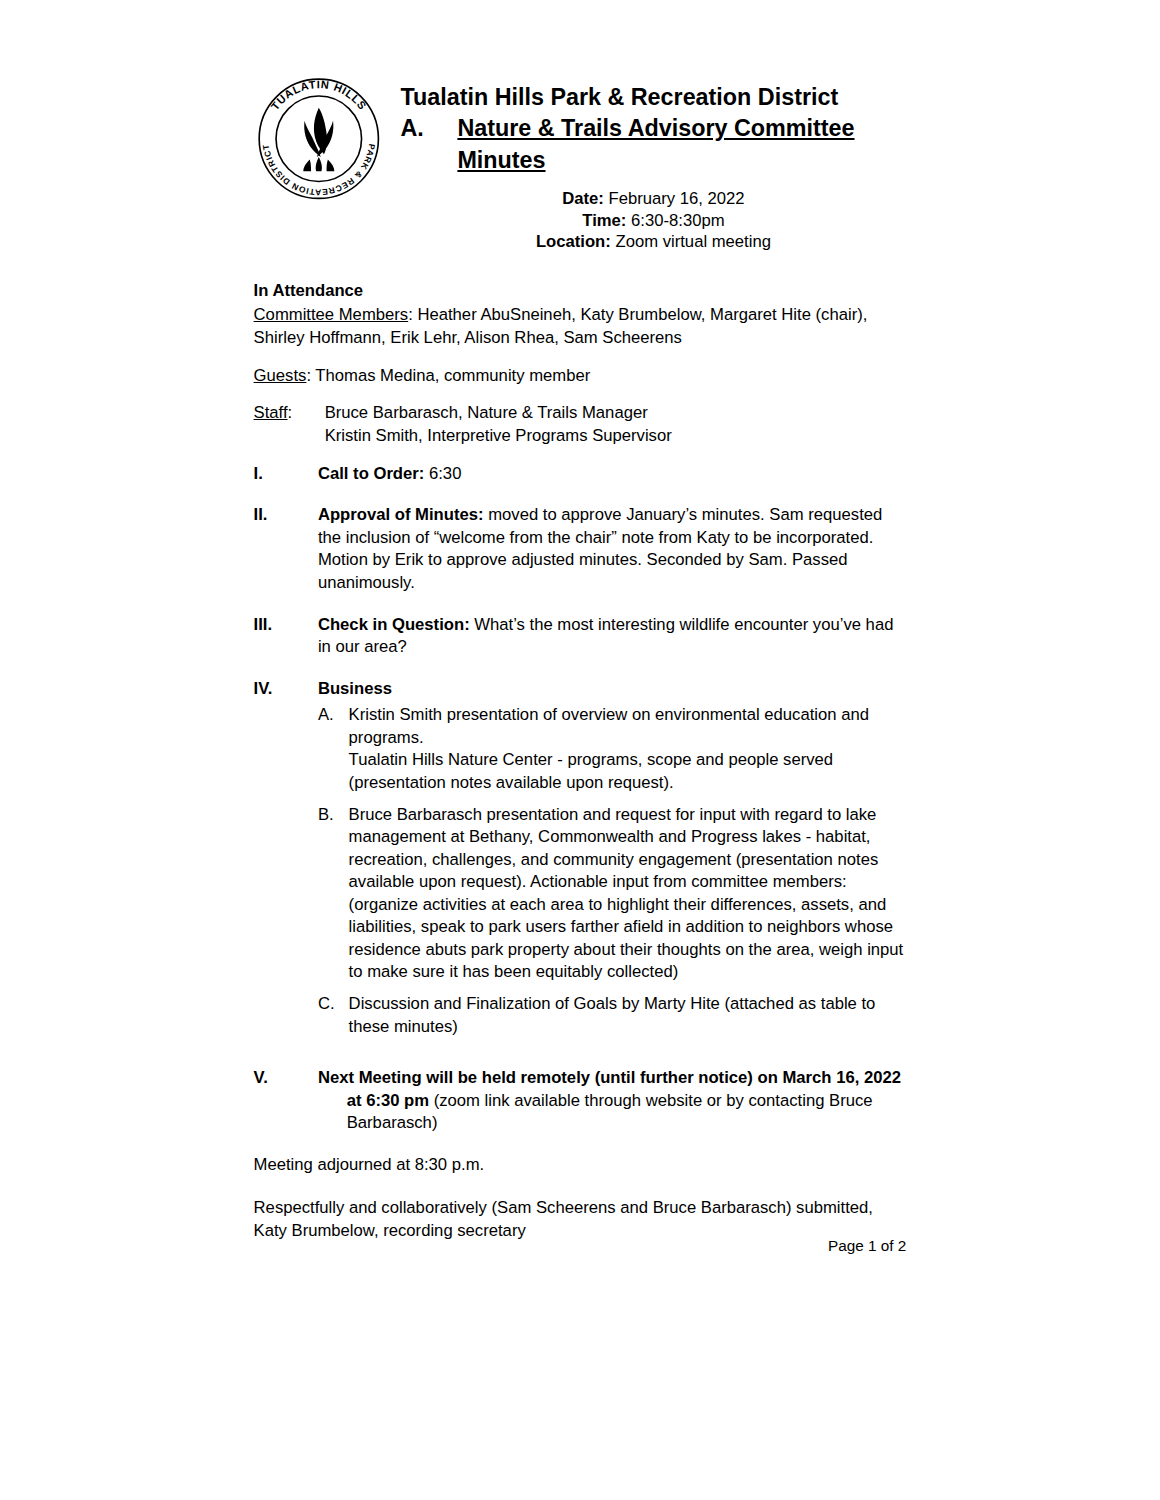TUALATIN HILLS PARK & RECREATION DISTRICT
Tualatin Hills Park & Recreation District
A. Nature & Trails Advisory Committee Minutes
Date: February 16, 2022
Time: 6:30-8:30pm
Location: Zoom virtual meeting
In Attendance
Committee Members: Heather AbuSneineh, Katy Brumbelow, Margaret Hite (chair), Shirley Hoffmann, Erik Lehr, Alison Rhea, Sam Scheerens
Guests: Thomas Medina, community member
Staff:
Bruce Barbarasch, Nature & Trails Manager
Kristin Smith, Interpretive Programs Supervisor
I. Call to Order: 6:30
II. Approval of Minutes: moved to approve January’s minutes. Sam requested the inclusion of “welcome from the chair” note from Katy to be incorporated. Motion by Erik to approve adjusted minutes. Seconded by Sam. Passed unanimously.
III. Check in Question: What’s the most interesting wildlife encounter you’ve had in our area?
IV.
Business
A. Kristin Smith presentation of overview on environmental education and programs.
Tualatin Hills Nature Center - programs, scope and people served (presentation notes available upon request).
B. Bruce Barbarasch presentation and request for input with regard to lake management at Bethany, Commonwealth and Progress lakes - habitat, recreation, challenges, and community engagement (presentation notes available upon request). Actionable input from committee members: (organize activities at each area to highlight their differences, assets, and liabilities, speak to park users farther afield in addition to neighbors whose residence abuts park property about their thoughts on the area, weigh input to make sure it has been equitably collected)
C. Discussion and Finalization of Goals by Marty Hite (attached as table to these minutes)
V. Next Meeting will be held remotely (until further notice) on March 16, 2022
at 6:30 pm (zoom link available through website or by contacting Bruce Barbarasch)
Meeting adjourned at 8:30 p.m.
Respectfully and collaboratively (Sam Scheerens and Bruce Barbarasch) submitted,
Katy Brumbelow, recording secretary
Page 1 of 2